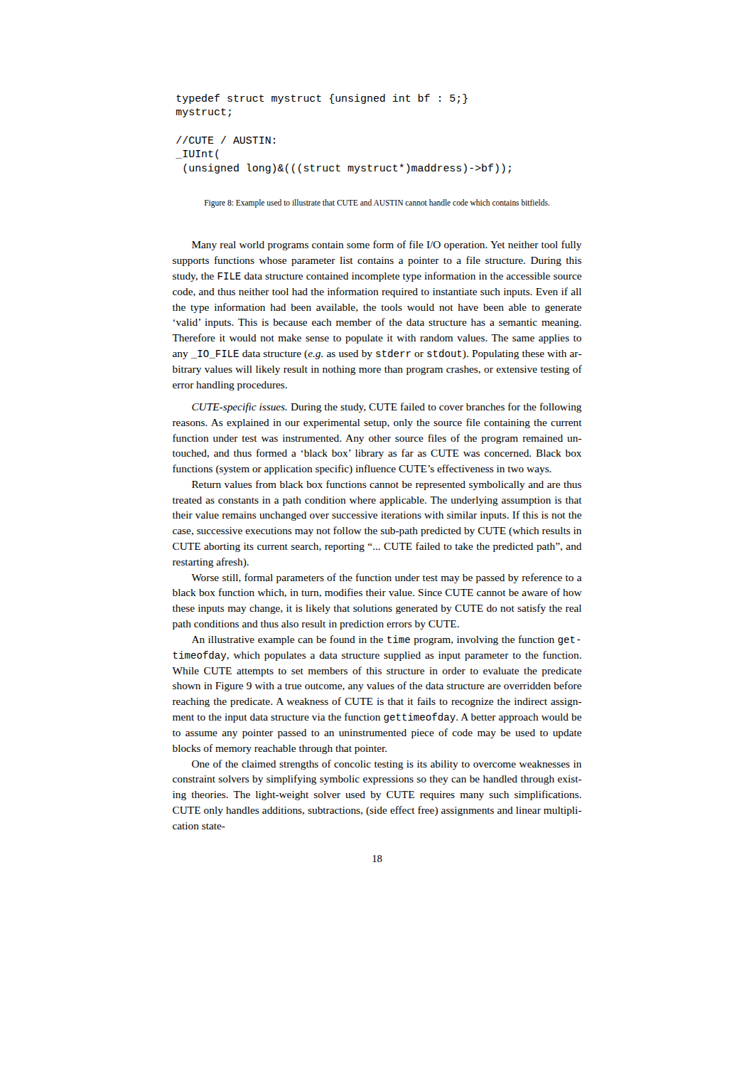typedef struct mystruct {unsigned int bf : 5;}
mystruct;

//CUTE / AUSTIN:
_IUInt(
 (unsigned long)&(((struct mystruct*)maddress)->bf));
Figure 8: Example used to illustrate that CUTE and AUSTIN cannot handle code which contains bitfields.
Many real world programs contain some form of file I/O operation. Yet neither tool fully supports functions whose parameter list contains a pointer to a file structure. During this study, the FILE data structure contained incomplete type information in the accessible source code, and thus neither tool had the information required to instantiate such inputs. Even if all the type information had been available, the tools would not have been able to generate ‘valid’ inputs. This is because each member of the data structure has a semantic meaning. Therefore it would not make sense to populate it with random values. The same applies to any _IO_FILE data structure (e.g. as used by stderr or stdout). Populating these with arbitrary values will likely result in nothing more than program crashes, or extensive testing of error handling procedures.
CUTE-specific issues. During the study, CUTE failed to cover branches for the following reasons. As explained in our experimental setup, only the source file containing the current function under test was instrumented. Any other source files of the program remained untouched, and thus formed a ‘black box’ library as far as CUTE was concerned. Black box functions (system or application specific) influence CUTE’s effectiveness in two ways.
Return values from black box functions cannot be represented symbolically and are thus treated as constants in a path condition where applicable. The underlying assumption is that their value remains unchanged over successive iterations with similar inputs. If this is not the case, successive executions may not follow the sub-path predicted by CUTE (which results in CUTE aborting its current search, reporting “... CUTE failed to take the predicted path”, and restarting afresh).
Worse still, formal parameters of the function under test may be passed by reference to a black box function which, in turn, modifies their value. Since CUTE cannot be aware of how these inputs may change, it is likely that solutions generated by CUTE do not satisfy the real path conditions and thus also result in prediction errors by CUTE.
An illustrative example can be found in the time program, involving the function gettimeofday, which populates a data structure supplied as input parameter to the function. While CUTE attempts to set members of this structure in order to evaluate the predicate shown in Figure 9 with a true outcome, any values of the data structure are overridden before reaching the predicate. A weakness of CUTE is that it fails to recognize the indirect assignment to the input data structure via the function gettimeofday. A better approach would be to assume any pointer passed to an uninstrumented piece of code may be used to update blocks of memory reachable through that pointer.
One of the claimed strengths of concolic testing is its ability to overcome weaknesses in constraint solvers by simplifying symbolic expressions so they can be handled through existing theories. The light-weight solver used by CUTE requires many such simplifications. CUTE only handles additions, subtractions, (side effect free) assignments and linear multiplication state-
18